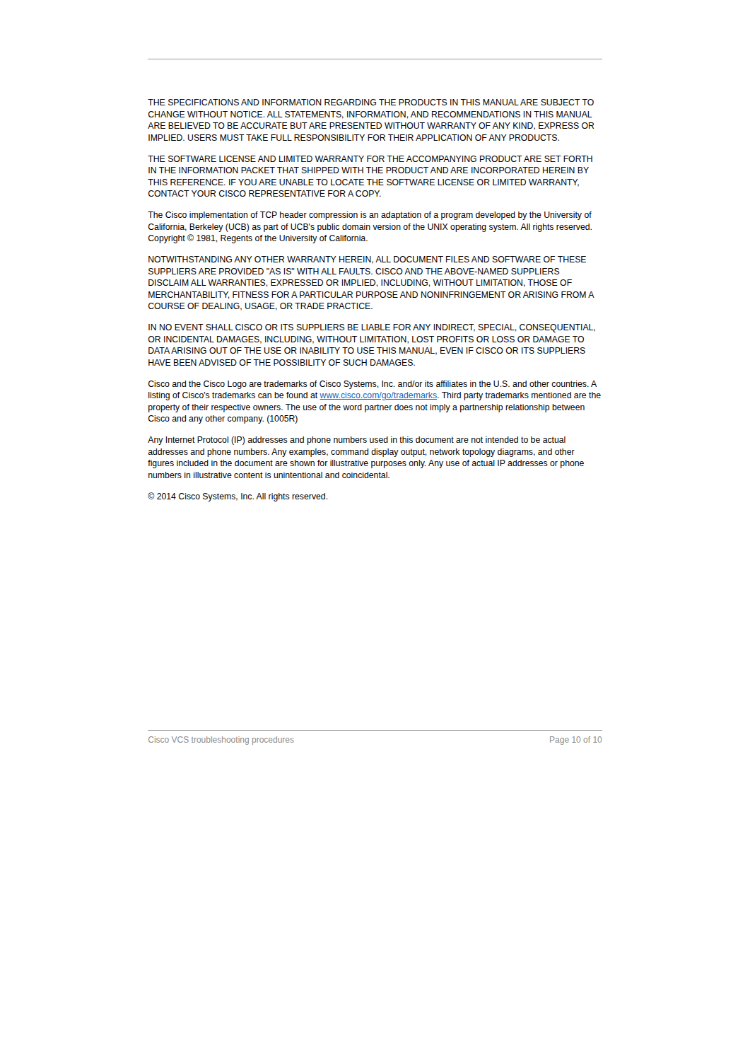THE SPECIFICATIONS AND INFORMATION REGARDING THE PRODUCTS IN THIS MANUAL ARE SUBJECT TO CHANGE WITHOUT NOTICE. ALL STATEMENTS, INFORMATION, AND RECOMMENDATIONS IN THIS MANUAL ARE BELIEVED TO BE ACCURATE BUT ARE PRESENTED WITHOUT WARRANTY OF ANY KIND, EXPRESS OR IMPLIED. USERS MUST TAKE FULL RESPONSIBILITY FOR THEIR APPLICATION OF ANY PRODUCTS.
THE SOFTWARE LICENSE AND LIMITED WARRANTY FOR THE ACCOMPANYING PRODUCT ARE SET FORTH IN THE INFORMATION PACKET THAT SHIPPED WITH THE PRODUCT AND ARE INCORPORATED HEREIN BY THIS REFERENCE. IF YOU ARE UNABLE TO LOCATE THE SOFTWARE LICENSE OR LIMITED WARRANTY, CONTACT YOUR CISCO REPRESENTATIVE FOR A COPY.
The Cisco implementation of TCP header compression is an adaptation of a program developed by the University of California, Berkeley (UCB) as part of UCB's public domain version of the UNIX operating system. All rights reserved. Copyright © 1981, Regents of the University of California.
NOTWITHSTANDING ANY OTHER WARRANTY HEREIN, ALL DOCUMENT FILES AND SOFTWARE OF THESE SUPPLIERS ARE PROVIDED "AS IS" WITH ALL FAULTS. CISCO AND THE ABOVE-NAMED SUPPLIERS DISCLAIM ALL WARRANTIES, EXPRESSED OR IMPLIED, INCLUDING, WITHOUT LIMITATION, THOSE OF MERCHANTABILITY, FITNESS FOR A PARTICULAR PURPOSE AND NONINFRINGEMENT OR ARISING FROM A COURSE OF DEALING, USAGE, OR TRADE PRACTICE.
IN NO EVENT SHALL CISCO OR ITS SUPPLIERS BE LIABLE FOR ANY INDIRECT, SPECIAL, CONSEQUENTIAL, OR INCIDENTAL DAMAGES, INCLUDING, WITHOUT LIMITATION, LOST PROFITS OR LOSS OR DAMAGE TO DATA ARISING OUT OF THE USE OR INABILITY TO USE THIS MANUAL, EVEN IF CISCO OR ITS SUPPLIERS HAVE BEEN ADVISED OF THE POSSIBILITY OF SUCH DAMAGES.
Cisco and the Cisco Logo are trademarks of Cisco Systems, Inc. and/or its affiliates in the U.S. and other countries. A listing of Cisco's trademarks can be found at www.cisco.com/go/trademarks. Third party trademarks mentioned are the property of their respective owners. The use of the word partner does not imply a partnership relationship between Cisco and any other company. (1005R)
Any Internet Protocol (IP) addresses and phone numbers used in this document are not intended to be actual addresses and phone numbers. Any examples, command display output, network topology diagrams, and other figures included in the document are shown for illustrative purposes only. Any use of actual IP addresses or phone numbers in illustrative content is unintentional and coincidental.
© 2014 Cisco Systems, Inc. All rights reserved.
Cisco VCS troubleshooting procedures Page 10 of 10